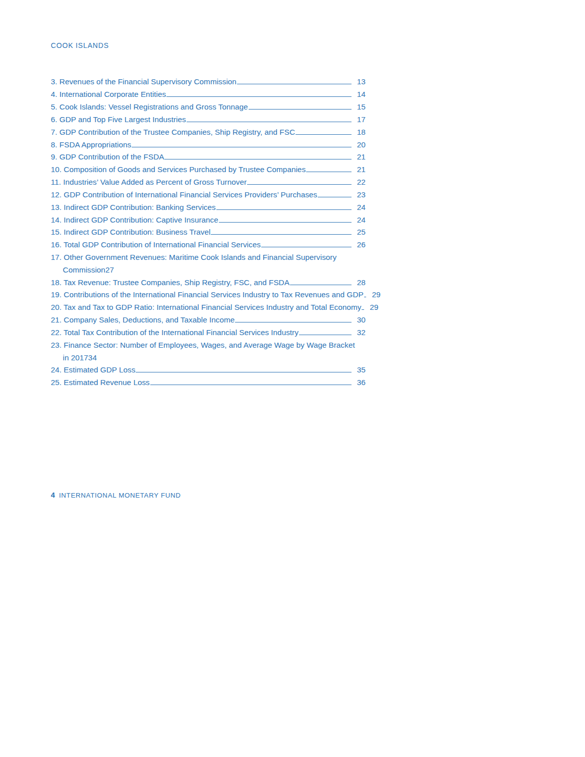COOK ISLANDS
3. Revenues of the Financial Supervisory Commission 13
4. International Corporate Entities 14
5. Cook Islands: Vessel Registrations and Gross Tonnage 15
6. GDP and Top Five Largest Industries 17
7. GDP Contribution of the Trustee Companies, Ship Registry, and FSC 18
8. FSDA Appropriations 20
9. GDP Contribution of the FSDA 21
10. Composition of Goods and Services Purchased by Trustee Companies 21
11. Industries’ Value Added as Percent of Gross Turnover 22
12. GDP Contribution of International Financial Services Providers’ Purchases 23
13. Indirect GDP Contribution: Banking Services 24
14. Indirect GDP Contribution: Captive Insurance 24
15. Indirect GDP Contribution: Business Travel 25
16. Total GDP Contribution of International Financial Services 26
17. Other Government Revenues: Maritime Cook Islands and Financial Supervisory Commission 27
18. Tax Revenue: Trustee Companies, Ship Registry, FSC, and FSDA 28
19. Contributions of the International Financial Services Industry to Tax Revenues and GDP 29
20. Tax and Tax to GDP Ratio: International Financial Services Industry and Total Economy 29
21. Company Sales, Deductions, and Taxable Income 30
22. Total Tax Contribution of the International Financial Services Industry 32
23. Finance Sector: Number of Employees, Wages, and Average Wage by Wage Bracket in 2017 34
24. Estimated GDP Loss 35
25. Estimated Revenue Loss 36
4 INTERNATIONAL MONETARY FUND